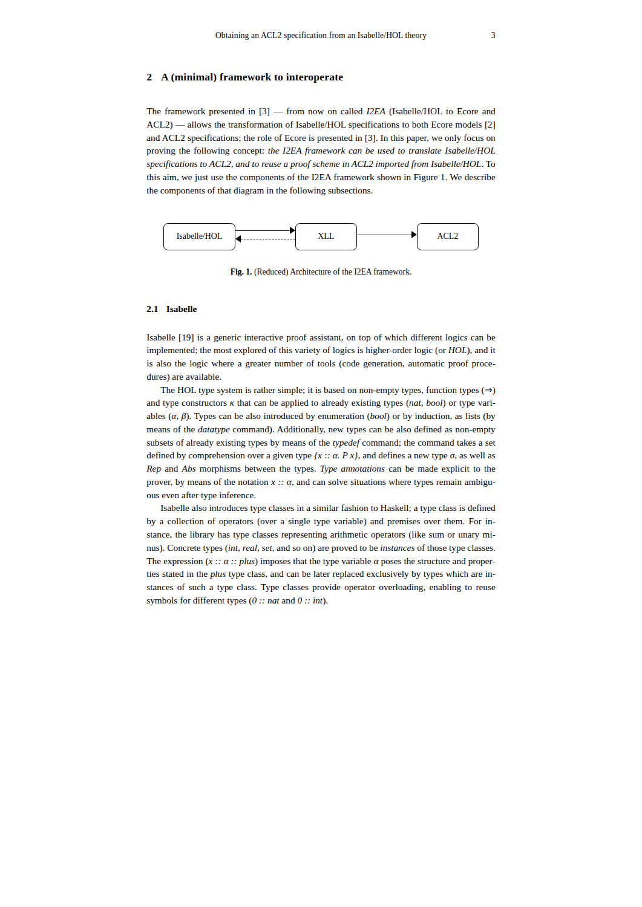Obtaining an ACL2 specification from an Isabelle/HOL theory 3
2 A (minimal) framework to interoperate
The framework presented in [3] — from now on called I2EA (Isabelle/HOL to Ecore and ACL2) — allows the transformation of Isabelle/HOL specifications to both Ecore models [2] and ACL2 specifications; the role of Ecore is presented in [3]. In this paper, we only focus on proving the following concept: the I2EA framework can be used to translate Isabelle/HOL specifications to ACL2, and to reuse a proof scheme in ACL2 imported from Isabelle/HOL. To this aim, we just use the components of the I2EA framework shown in Figure 1. We describe the components of that diagram in the following subsections.
Isabelle/HOL
XLL
ACL2
Fig. 1. (Reduced) Architecture of the I2EA framework.
2.1 Isabelle
Isabelle [19] is a generic interactive proof assistant, on top of which different logics can be implemented; the most explored of this variety of logics is higher-order logic (or HOL), and it is also the logic where a greater number of tools (code generation, automatic proof procedures) are available.
The HOL type system is rather simple; it is based on non-empty types, function types (⇒) and type constructors κ that can be applied to already existing types (nat, bool) or type variables (α, β). Types can be also introduced by enumeration (bool) or by induction, as lists (by means of the datatype command). Additionally, new types can be also defined as non-empty subsets of already existing types by means of the typedef command; the command takes a set defined by comprehension over a given type {x :: α. P x}, and defines a new type σ, as well as Rep and Abs morphisms between the types. Type annotations can be made explicit to the prover, by means of the notation x :: α, and can solve situations where types remain ambiguous even after type inference.
Isabelle also introduces type classes in a similar fashion to Haskell; a type class is defined by a collection of operators (over a single type variable) and premises over them. For instance, the library has type classes representing arithmetic operators (like sum or unary minus). Concrete types (int, real, set, and so on) are proved to be instances of those type classes. The expression (x :: α :: plus) imposes that the type variable α poses the structure and properties stated in the plus type class, and can be later replaced exclusively by types which are instances of such a type class. Type classes provide operator overloading, enabling to reuse symbols for different types (0 :: nat and 0 :: int).